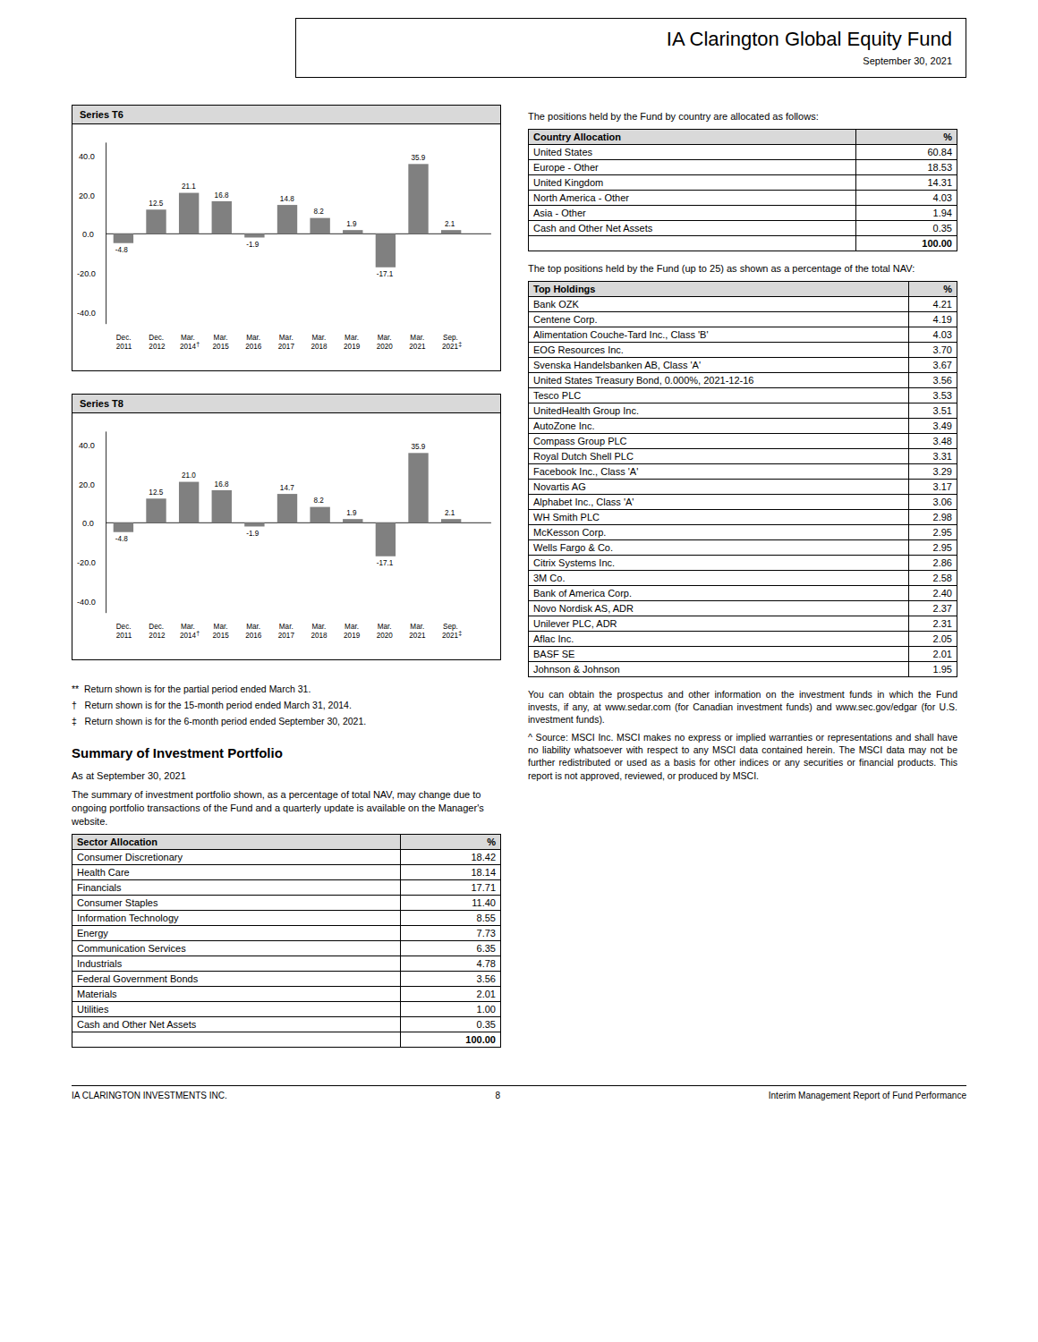IA Clarington Global Equity Fund
September 30, 2021
Series T6
40.0 20.0 0.0 -20.0 -40.0 -4.8 12.5 21.1 16.8 -1.9 14.8 8.2 1.9 -17.1 35.9 2.1 Dec. 2011 Dec. 2012 Mar. 2014 † Mar. 2015 Mar. 2016 Mar. 2017 Mar. 2018 Mar. 2019 Mar. 2020 Mar. 2021 Sep. 2021 ‡
Series T8
40.0 20.0 0.0 -20.0 -40.0 -4.8 12.5 21.0 16.8 -1.9 14.7 8.2 1.9 -17.1 35.9 2.1 Dec. 2011 Dec. 2012 Mar. 2014 † Mar. 2015 Mar. 2016 Mar. 2017 Mar. 2018 Mar. 2019 Mar. 2020 Mar. 2021 Sep. 2021 ‡
** Return shown is for the partial period ended March 31.
† Return shown is for the 15-month period ended March 31, 2014.
‡ Return shown is for the 6-month period ended September 30, 2021.
Summary of Investment Portfolio
As at September 30, 2021
The summary of investment portfolio shown, as a percentage of total NAV, may change due to ongoing portfolio transactions of the Fund and a quarterly update is available on the Manager's website.
| Sector Allocation | % |
| --- | --- |
| Consumer Discretionary | 18.42 |
| Health Care | 18.14 |
| Financials | 17.71 |
| Consumer Staples | 11.40 |
| Information Technology | 8.55 |
| Energy | 7.73 |
| Communication Services | 6.35 |
| Industrials | 4.78 |
| Federal Government Bonds | 3.56 |
| Materials | 2.01 |
| Utilities | 1.00 |
| Cash and Other Net Assets | 0.35 |
| | 100.00 |
The positions held by the Fund by country are allocated as follows:
| Country Allocation | % |
| --- | --- |
| United States | 60.84 |
| Europe - Other | 18.53 |
| United Kingdom | 14.31 |
| North America - Other | 4.03 |
| Asia - Other | 1.94 |
| Cash and Other Net Assets | 0.35 |
| | 100.00 |
The top positions held by the Fund (up to 25) as shown as a percentage of the total NAV:
| Top Holdings | % |
| --- | --- |
| Bank OZK | 4.21 |
| Centene Corp. | 4.19 |
| Alimentation Couche-Tard Inc., Class 'B' | 4.03 |
| EOG Resources Inc. | 3.70 |
| Svenska Handelsbanken AB, Class 'A' | 3.67 |
| United States Treasury Bond, 0.000%, 2021-12-16 | 3.56 |
| Tesco PLC | 3.53 |
| UnitedHealth Group Inc. | 3.51 |
| AutoZone Inc. | 3.49 |
| Compass Group PLC | 3.48 |
| Royal Dutch Shell PLC | 3.31 |
| Facebook Inc., Class 'A' | 3.29 |
| Novartis AG | 3.17 |
| Alphabet Inc., Class 'A' | 3.06 |
| WH Smith PLC | 2.98 |
| McKesson Corp. | 2.95 |
| Wells Fargo & Co. | 2.95 |
| Citrix Systems Inc. | 2.86 |
| 3M Co. | 2.58 |
| Bank of America Corp. | 2.40 |
| Novo Nordisk AS, ADR | 2.37 |
| Unilever PLC, ADR | 2.31 |
| Aflac Inc. | 2.05 |
| BASF SE | 2.01 |
| Johnson & Johnson | 1.95 |
You can obtain the prospectus and other information on the investment funds in which the Fund invests, if any, at www.sedar.com (for Canadian investment funds) and www.sec.gov/edgar (for U.S. investment funds).
^ Source: MSCI Inc. MSCI makes no express or implied warranties or representations and shall have no liability whatsoever with respect to any MSCI data contained herein. The MSCI data may not be further redistributed or used as a basis for other indices or any securities or financial products. This report is not approved, reviewed, or produced by MSCI.
IA CLARINGTON INVESTMENTS INC. 8 Interim Management Report of Fund Performance